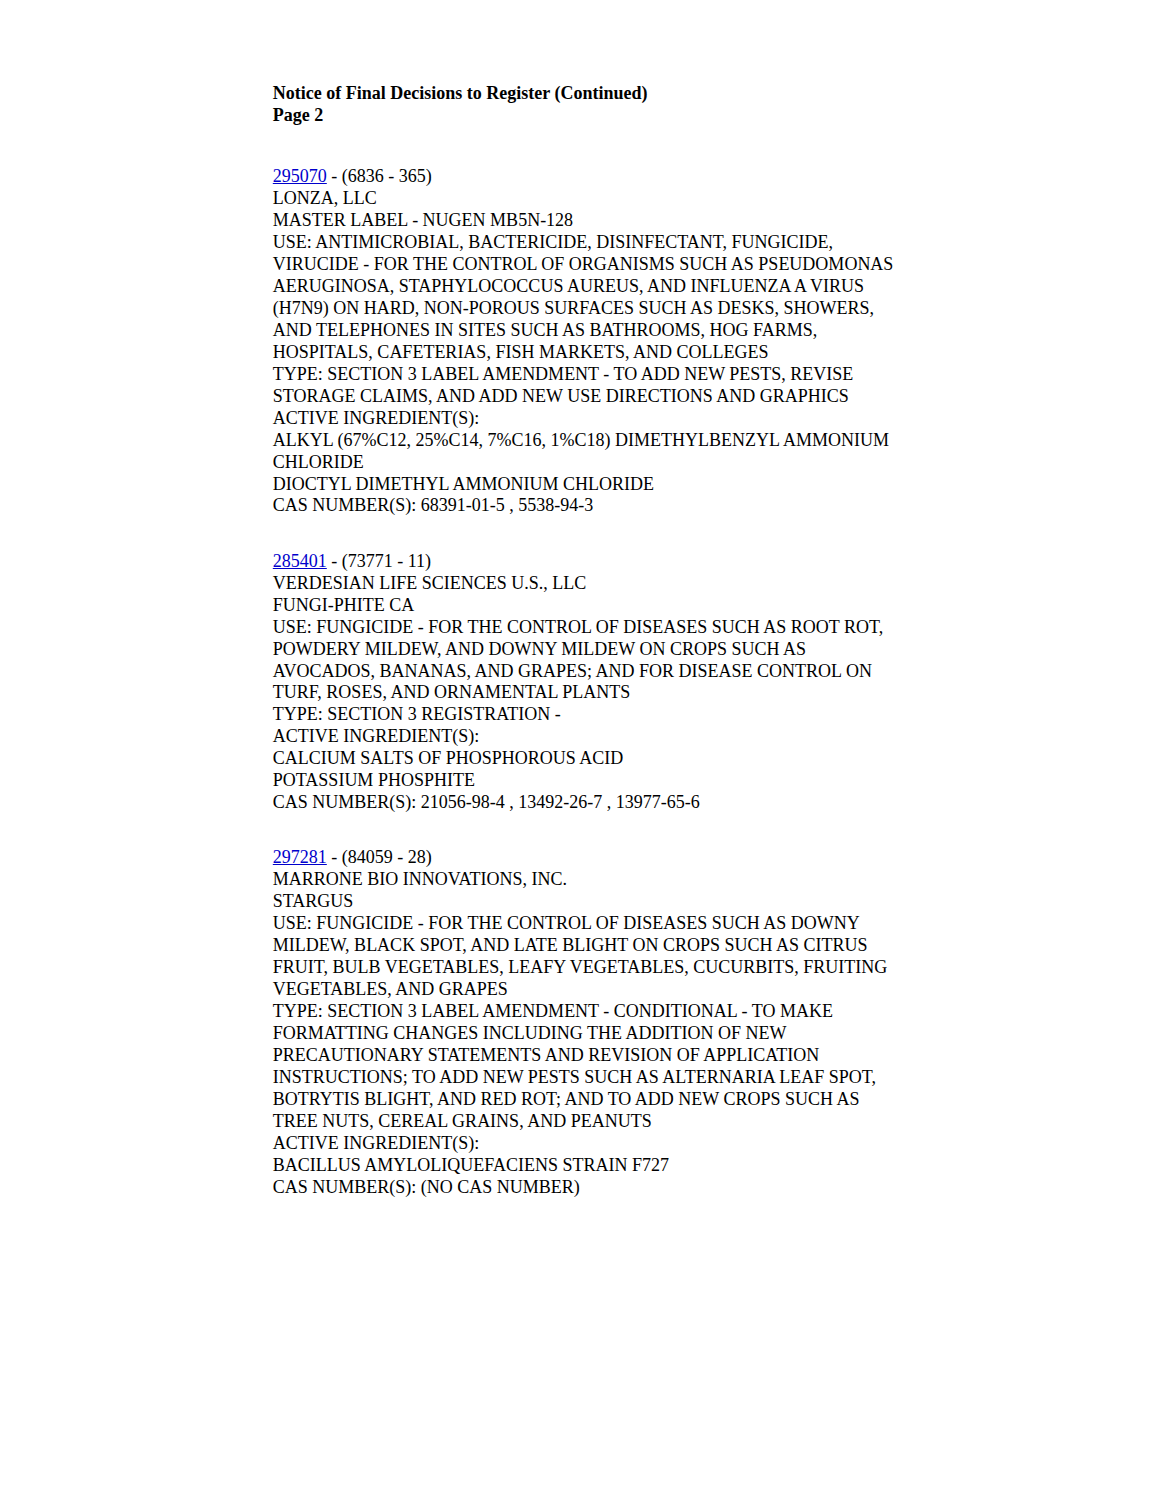Notice of Final Decisions to Register (Continued)
Page 2
295070 - (6836 - 365)
LONZA, LLC
MASTER LABEL - NUGEN MB5N-128
USE: ANTIMICROBIAL, BACTERICIDE, DISINFECTANT, FUNGICIDE, VIRUCIDE - FOR THE CONTROL OF ORGANISMS SUCH AS PSEUDOMONAS AERUGINOSA, STAPHYLOCOCCUS AUREUS, AND INFLUENZA A VIRUS (H7N9) ON HARD, NON-POROUS SURFACES SUCH AS DESKS, SHOWERS, AND TELEPHONES IN SITES SUCH AS BATHROOMS, HOG FARMS, HOSPITALS, CAFETERIAS, FISH MARKETS, AND COLLEGES
TYPE: SECTION 3 LABEL AMENDMENT - TO ADD NEW PESTS, REVISE STORAGE CLAIMS, AND ADD NEW USE DIRECTIONS AND GRAPHICS
ACTIVE INGREDIENT(S):
ALKYL (67%C12, 25%C14, 7%C16, 1%C18) DIMETHYLBENZYL AMMONIUM CHLORIDE
DIOCTYL DIMETHYL AMMONIUM CHLORIDE
CAS NUMBER(S): 68391-01-5 , 5538-94-3
285401 - (73771 - 11)
VERDESIAN LIFE SCIENCES U.S., LLC
FUNGI-PHITE CA
USE: FUNGICIDE - FOR THE CONTROL OF DISEASES SUCH AS ROOT ROT, POWDERY MILDEW, AND DOWNY MILDEW ON CROPS SUCH AS AVOCADOS, BANANAS, AND GRAPES; AND FOR DISEASE CONTROL ON TURF, ROSES, AND ORNAMENTAL PLANTS
TYPE: SECTION 3 REGISTRATION -
ACTIVE INGREDIENT(S):
CALCIUM SALTS OF PHOSPHOROUS ACID
POTASSIUM PHOSPHITE
CAS NUMBER(S): 21056-98-4 , 13492-26-7 , 13977-65-6
297281 - (84059 - 28)
MARRONE BIO INNOVATIONS, INC.
STARGUS
USE: FUNGICIDE - FOR THE CONTROL OF DISEASES SUCH AS DOWNY MILDEW, BLACK SPOT, AND LATE BLIGHT ON CROPS SUCH AS CITRUS FRUIT, BULB VEGETABLES, LEAFY VEGETABLES, CUCURBITS, FRUITING VEGETABLES, AND GRAPES
TYPE: SECTION 3 LABEL AMENDMENT - CONDITIONAL - TO MAKE FORMATTING CHANGES INCLUDING THE ADDITION OF NEW PRECAUTIONARY STATEMENTS AND REVISION OF APPLICATION INSTRUCTIONS; TO ADD NEW PESTS SUCH AS ALTERNARIA LEAF SPOT, BOTRYTIS BLIGHT, AND RED ROT; AND TO ADD NEW CROPS SUCH AS TREE NUTS, CEREAL GRAINS, AND PEANUTS
ACTIVE INGREDIENT(S):
BACILLUS AMYLOLIQUEFACIENS STRAIN F727
CAS NUMBER(S): (NO CAS NUMBER)